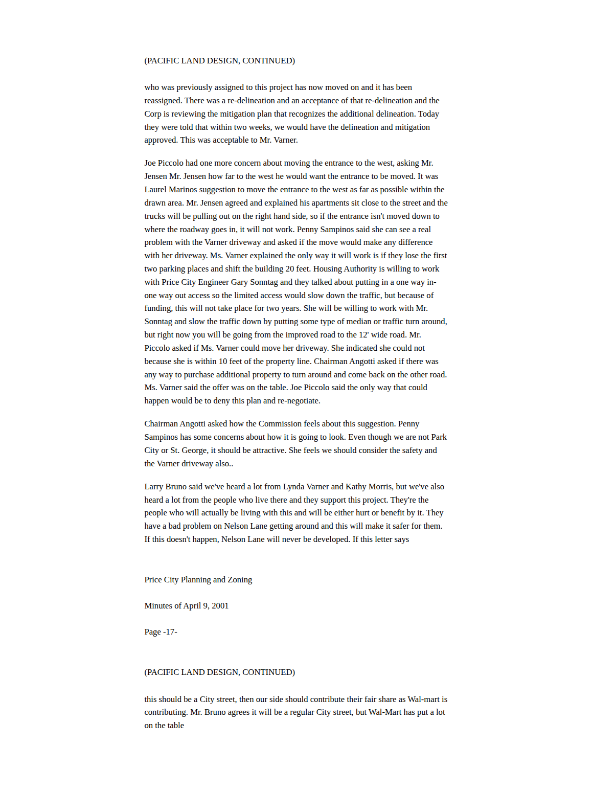(PACIFIC LAND DESIGN, CONTINUED)
who was previously assigned to this project has now moved on and it has been reassigned. There was a re-delineation and an acceptance of that re-delineation and the Corp is reviewing the mitigation plan that recognizes the additional delineation. Today they were told that within two weeks, we would have the delineation and mitigation approved. This was acceptable to Mr. Varner.
Joe Piccolo had one more concern about moving the entrance to the west, asking Mr. Jensen Mr. Jensen how far to the west he would want the entrance to be moved. It was Laurel Marinos suggestion to move the entrance to the west as far as possible within the drawn area. Mr. Jensen agreed and explained his apartments sit close to the street and the trucks will be pulling out on the right hand side, so if the entrance isn't moved down to where the roadway goes in, it will not work. Penny Sampinos said she can see a real problem with the Varner driveway and asked if the move would make any difference with her driveway. Ms. Varner explained the only way it will work is if they lose the first two parking places and shift the building 20 feet. Housing Authority is willing to work with Price City Engineer Gary Sonntag and they talked about putting in a one way in-one way out access so the limited access would slow down the traffic, but because of funding, this will not take place for two years. She will be willing to work with Mr. Sonntag and slow the traffic down by putting some type of median or traffic turn around, but right now you will be going from the improved road to the 12' wide road. Mr. Piccolo asked if Ms. Varner could move her driveway. She indicated she could not because she is within 10 feet of the property line. Chairman Angotti asked if there was any way to purchase additional property to turn around and come back on the other road. Ms. Varner said the offer was on the table. Joe Piccolo said the only way that could happen would be to deny this plan and re-negotiate.
Chairman Angotti asked how the Commission feels about this suggestion. Penny Sampinos has some concerns about how it is going to look. Even though we are not Park City or St. George, it should be attractive. She feels we should consider the safety and the Varner driveway also..
Larry Bruno said we've heard a lot from Lynda Varner and Kathy Morris, but we've also heard a lot from the people who live there and they support this project. They're the people who will actually be living with this and will be either hurt or benefit by it. They have a bad problem on Nelson Lane getting around and this will make it safer for them. If this doesn't happen, Nelson Lane will never be developed. If this letter says
Price City Planning and Zoning
Minutes of April 9, 2001
Page -17-
(PACIFIC LAND DESIGN, CONTINUED)
this should be a City street, then our side should contribute their fair share as Wal-mart is contributing. Mr. Bruno agrees it will be a regular City street, but Wal-Mart has put a lot on the table